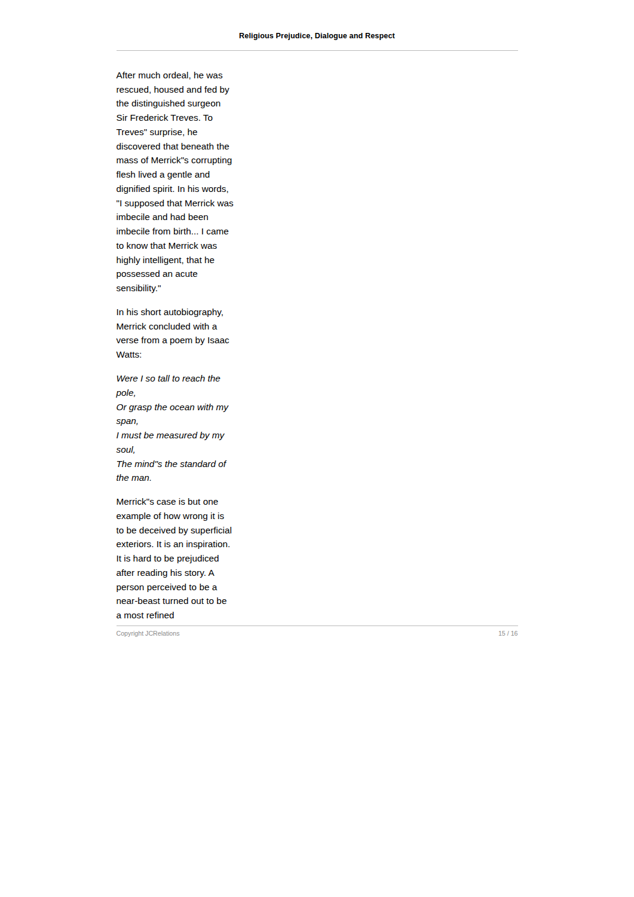Religious Prejudice, Dialogue and Respect
After much ordeal, he was rescued, housed and fed by the distinguished surgeon Sir Frederick Treves. To Treves" surprise, he discovered that beneath the mass of Merrick"s corrupting flesh lived a gentle and dignified spirit. In his words, "I supposed that Merrick was imbecile and had been imbecile from birth... I came to know that Merrick was highly intelligent, that he possessed an acute sensibility."
In his short autobiography, Merrick concluded with a verse from a poem by Isaac Watts:
Were I so tall to reach the pole,
Or grasp the ocean with my span,
I must be measured by my soul,
The mind"s the standard of the man.
Merrick"s case is but one example of how wrong it is to be deceived by superficial exteriors. It is an inspiration. It is hard to be prejudiced after reading his story. A person perceived to be a near-beast turned out to be a most refined
Copyright JCRelations 15 / 16